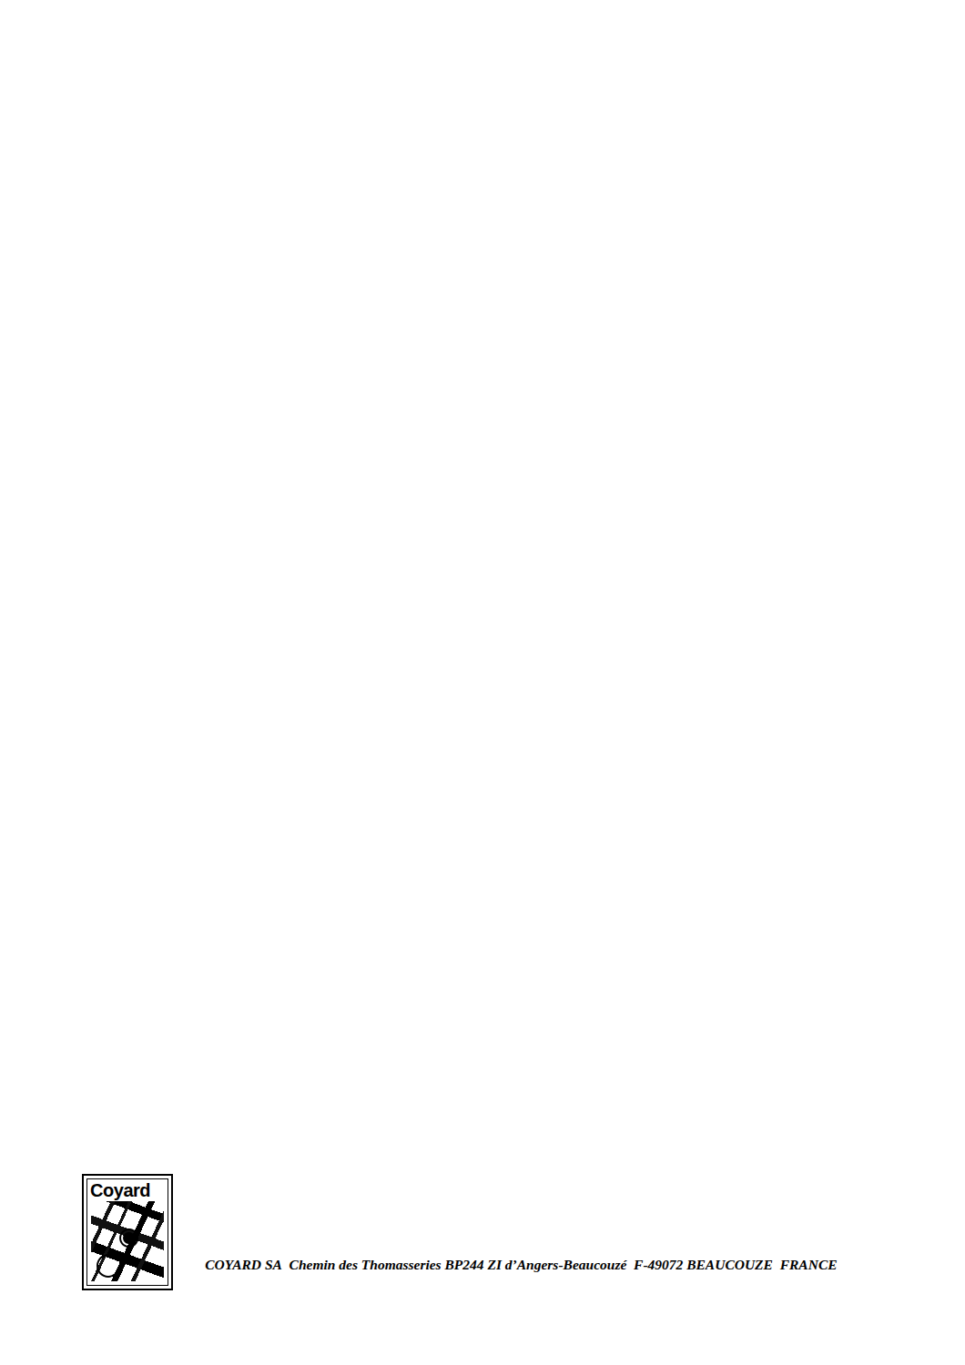Coyard
COYARD SA Chemin des Thomasseries BP244 ZI d’Angers-Beaucouzé F-49072 BEAUCOUZE FRANCE